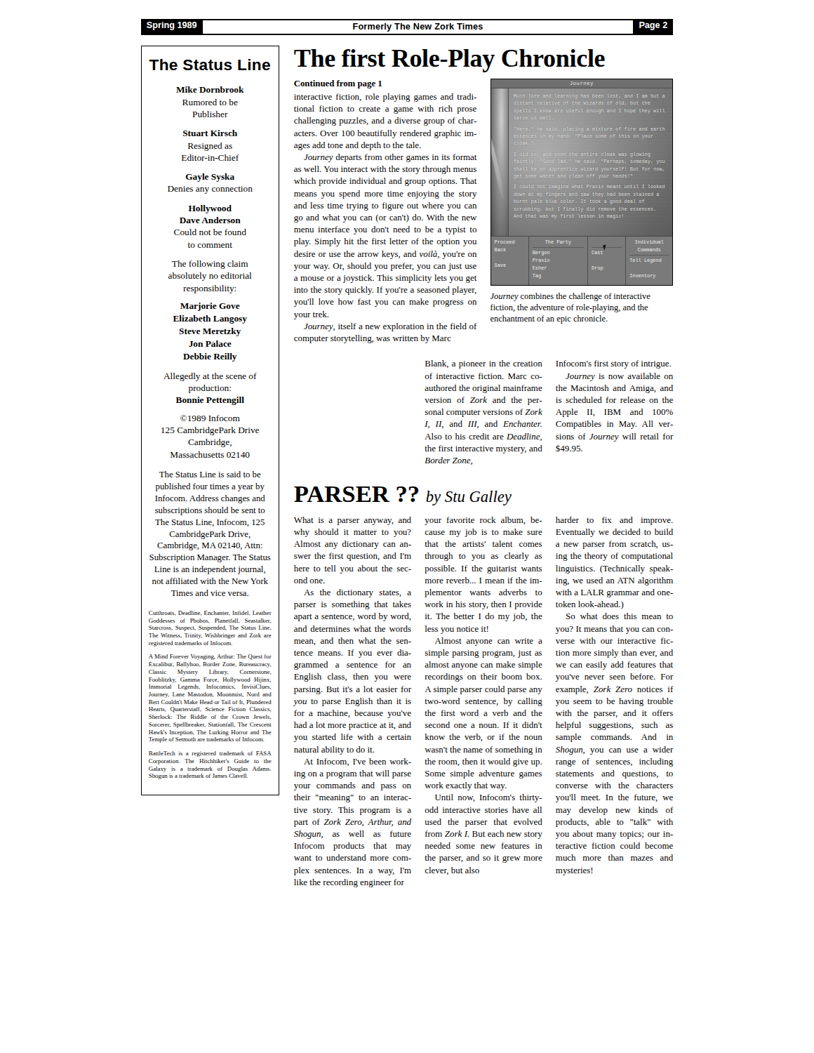Spring 1989
Formerly The New Zork Times
Page 2
The Status Line
Mike Dornbrook
Rumored to be
Publisher
Stuart Kirsch
Resigned as
Editor-in-Chief
Gayle Syska
Denies any connection
Hollywood
Dave Anderson
Could not be found
to comment
The following claim
absolutely no editorial
responsibility:
Marjorie Gove
Elizabeth Langosy
Steve Meretzky
Jon Palace
Debbie Reilly
Allegedly at the scene of
production:
Bonnie Pettengill
©1989 Infocom
125 CambridgePark Drive
Cambridge,
Massachusetts 02140
The Status Line is said to be published four times a year by Infocom. Address changes and subscriptions should be sent to The Status Line, Infocom, 125 CambridgePark Drive, Cambridge, MA 02140, Attn: Subscription Manager. The Status Line is an independent journal, not affiliated with the New York Times and vice versa.
Cutthroats, Deadline, Enchanter, Infidel, Leather Goddesses of Phobos, Planetfall, Seastalker, Starcross, Suspect, Suspended, The Status Line, The Witness, Trinity, Wishbringer and Zork are registered trademarks of Infocom.
A Mind Forever Voyaging, Arthur: The Quest for Excalibur, Ballyhoo, Border Zone, Bureaucracy, Classic Mystery Library, Cornerstone, Fooblitzky, Gamma Force, Hollywood Hijinx, Immortal Legends, Infocomics, InvisiClues, Journey, Lane Mastodon, Moonmist, Nord and Bert Couldn't Make Head or Tail of It, Plundered Hearts, Quarterstaff, Science Fiction Classics, Sherlock: The Riddle of the Crown Jewels, Sorcerer, Spellbreaker, Stationfall, The Crescent Hawk's Inception, The Lurking Horror and The Temple of Setmoth are trademarks of Infocom.
BattleTech is a registered trademark of FASA Corporation. The Hitchhiker's Guide to the Galaxy is a trademark of Douglas Adams. Shogun is a trademark of James Clavell.
The first Role-Play Chronicle
Continued from page 1
interactive fiction, role playing games and traditional fiction to create a game with rich prose challenging puzzles, and a diverse group of characters. Over 100 beautifully rendered graphic images add tone and depth to the tale.
Journey departs from other games in its format as well. You interact with the story through menus which provide individual and group options. That means you spend more time enjoying the story and less time trying to figure out where you can go and what you can (or can't) do. With the new menu interface you don't need to be a typist to play. Simply hit the first letter of the option you desire or use the arrow keys, and voilà, you're on your way. Or, should you prefer, you can just use a mouse or a joystick. This simplicity lets you get into the story quickly. If you're a seasoned player, you'll love how fast you can make progress on your trek.
Journey, itself a new exploration in the field of computer storytelling, was written by Marc
Journey
Much lore and learning has been lost, and I am but a distant relative of the Wizards of old, but the spells I know are useful enough and I hope they will serve us well.
"Here," he said, placing a mixture of fire and earth essences in my hand. "Place some of this on your cloak."
I did so, and soon the entire cloak was glowing faintly. "Good lad," he said. "Perhaps, someday, you shall be an apprentice wizard yourself! But for now, get some water and clean off your hands!"
I could not imagine what Praxix meant until I looked down at my fingers and saw they had been stained a burnt pale blue color. It took a good deal of scrubbing, but I finally did remove the essences. And that was my first lesson in magic!
Proceed
Back
Save
The Party Bergon
Praxix
Esher
Tag
Cast
Drop
Individual Commands Tell Legend
Inventory
Journey combines the challenge of interactive fiction, the adventure of role-playing, and the enchantment of an epic chronicle.
Blank, a pioneer in the creation of interactive fiction. Marc co-authored the original mainframe version of Zork and the personal computer versions of Zork I, II, and III, and Enchanter. Also to his credit are Deadline, the first interactive mystery, and Border Zone,
Infocom's first story of intrigue.
Journey is now available on the Macintosh and Amiga, and is scheduled for release on the Apple II, IBM and 100% Compatibles in May. All versions of Journey will retail for $49.95.
PARSER ?? by Stu Galley
What is a parser anyway, and why should it matter to you? Almost any dictionary can answer the first question, and I'm here to tell you about the second one.
As the dictionary states, a parser is something that takes apart a sentence, word by word, and determines what the words mean, and then what the sentence means. If you ever diagrammed a sentence for an English class, then you were parsing. But it's a lot easier for you to parse English than it is for a machine, because you've had a lot more practice at it, and you started life with a certain natural ability to do it.
At Infocom, I've been working on a program that will parse your commands and pass on their "meaning" to an interactive story. This program is a part of Zork Zero, Arthur, and Shogun, as well as future Infocom products that may want to understand more complex sentences. In a way, I'm like the recording engineer for
your favorite rock album, because my job is to make sure that the artists' talent comes through to you as clearly as possible. If the guitarist wants more reverb... I mean if the implementor wants adverbs to work in his story, then I provide it. The better I do my job, the less you notice it!
Almost anyone can write a simple parsing program, just as almost anyone can make simple recordings on their boom box. A simple parser could parse any two-word sentence, by calling the first word a verb and the second one a noun. If it didn't know the verb, or if the noun wasn't the name of something in the room, then it would give up. Some simple adventure games work exactly that way.
Until now, Infocom's thirty-odd interactive stories have all used the parser that evolved from Zork I. But each new story needed some new features in the parser, and so it grew more clever, but also
harder to fix and improve. Eventually we decided to build a new parser from scratch, using the theory of computational linguistics. (Technically speaking, we used an ATN algorithm with a LALR grammar and one-token look-ahead.)
So what does this mean to you? It means that you can converse with our interactive fiction more simply than ever, and we can easily add features that you've never seen before. For example, Zork Zero notices if you seem to be having trouble with the parser, and it offers helpful suggestions, such as sample commands. And in Shogun, you can use a wider range of sentences, including statements and questions, to converse with the characters you'll meet. In the future, we may develop new kinds of products, able to "talk" with you about many topics; our interactive fiction could become much more than mazes and mysteries!